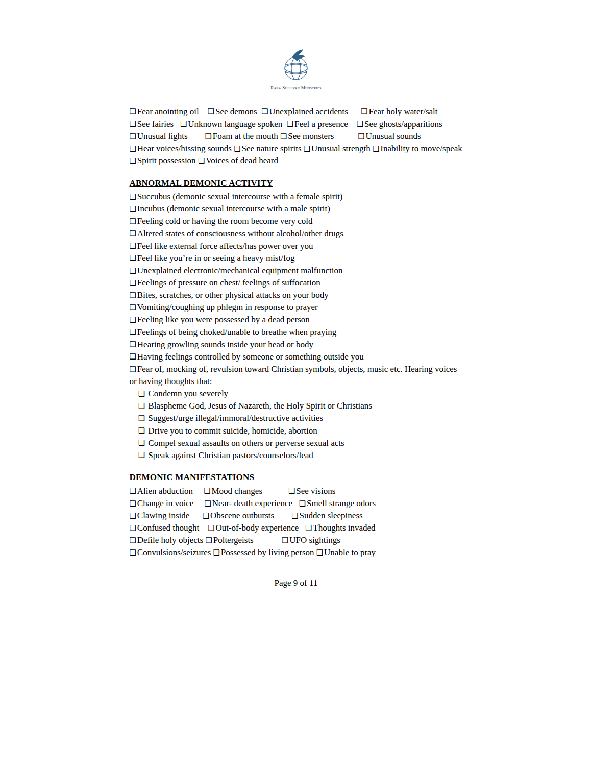Rana Sullivan Ministries
Fear anointing oil See demons Unexplained accidents Fear holy water/salt
See fairies Unknown language spoken Feel a presence See ghosts/apparitions
Unusual lights Foam at the mouth See monsters Unusual sounds
Hear voices/hissing sounds See nature spirits Unusual strength Inability to move/speak
Spirit possession Voices of dead heard
ABNORMAL DEMONIC ACTIVITY
Succubus (demonic sexual intercourse with a female spirit)
Incubus (demonic sexual intercourse with a male spirit)
Feeling cold or having the room become very cold
Altered states of consciousness without alcohol/other drugs
Feel like external force affects/has power over you
Feel like you’re in or seeing a heavy mist/fog
Unexplained electronic/mechanical equipment malfunction
Feelings of pressure on chest/ feelings of suffocation
Bites, scratches, or other physical attacks on your body
Vomiting/coughing up phlegm in response to prayer
Feeling like you were possessed by a dead person
Feelings of being choked/unable to breathe when praying
Hearing growling sounds inside your head or body
Having feelings controlled by someone or something outside you
Fear of, mocking of, revulsion toward Christian symbols, objects, music etc. Hearing voices or having thoughts that:
Condemn you severely
Blaspheme God, Jesus of Nazareth, the Holy Spirit or Christians
Suggest/urge illegal/immoral/destructive activities
Drive you to commit suicide, homicide, abortion
Compel sexual assaults on others or perverse sexual acts
Speak against Christian pastors/counselors/lead
DEMONIC MANIFESTATIONS
Alien abduction Mood changes See visions
Change in voice Near- death experience Smell strange odors
Clawing inside Obscene outbursts Sudden sleepiness
Confused thought Out-of-body experience Thoughts invaded
Defile holy objects Poltergeists UFO sightings
Convulsions/seizures Possessed by living person Unable to pray
Page 9 of 11